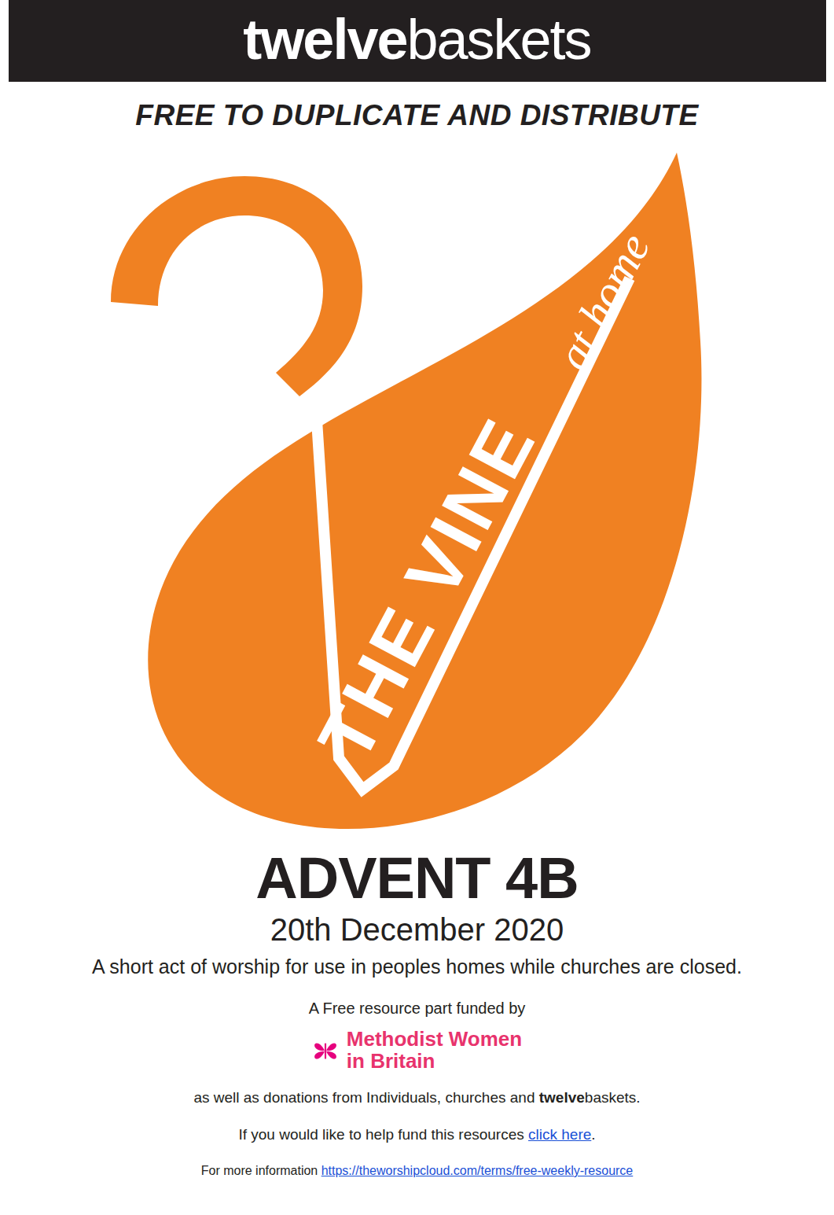twelvebaskets
FREE TO DUPLICATE AND DISTRIBUTE
THE VINE at home
ADVENT 4B
20th December 2020
A short act of worship for use in peoples homes while churches are closed.
A Free resource part funded by
Methodist Women
in Britain
as well as donations from Individuals, churches and twelvebaskets.
If you would like to help fund this resources click here.
For more information https://theworshipcloud.com/terms/free-weekly-resource